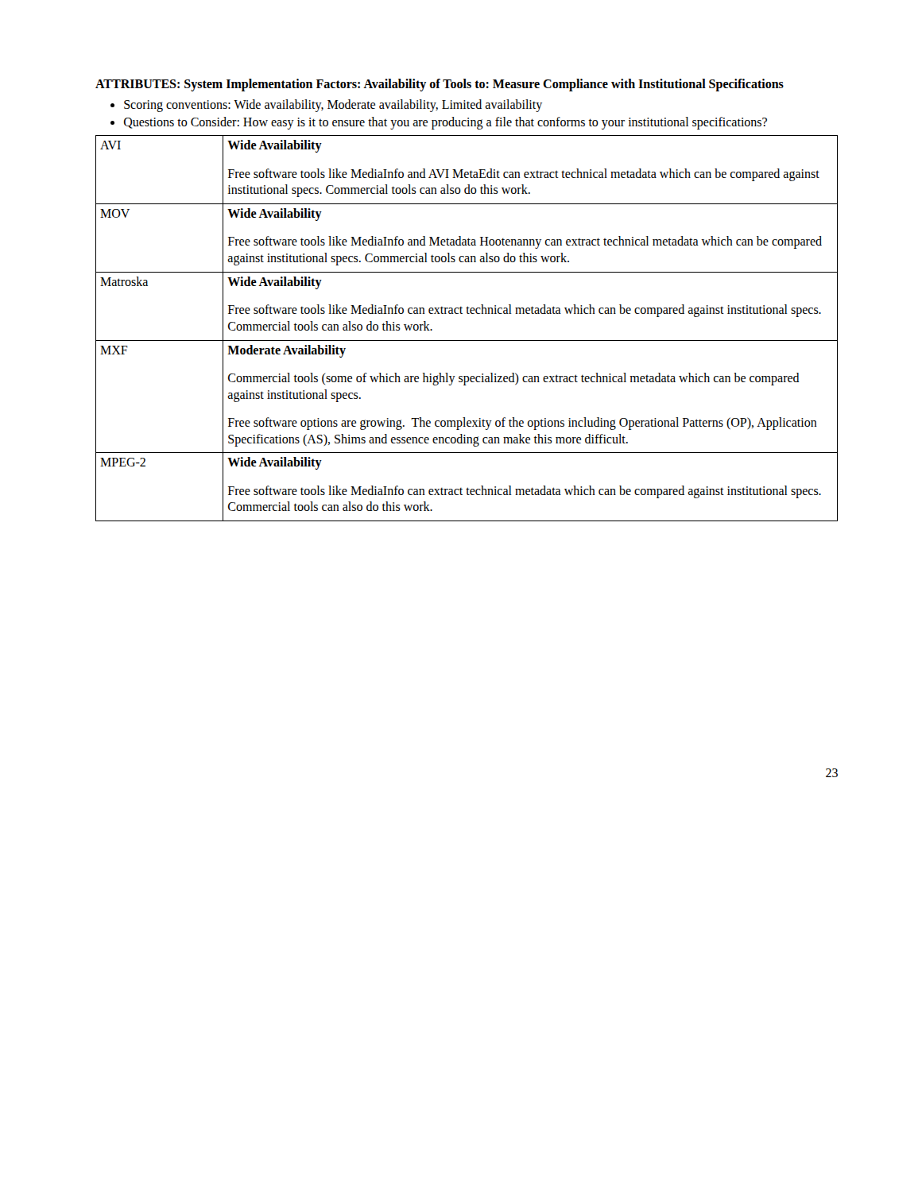ATTRIBUTES: System Implementation Factors: Availability of Tools to: Measure Compliance with Institutional Specifications
Scoring conventions: Wide availability, Moderate availability, Limited availability
Questions to Consider: How easy is it to ensure that you are producing a file that conforms to your institutional specifications?
| AVI | Wide Availability Free software tools like MediaInfo and AVI MetaEdit can extract technical metadata which can be compared against institutional specs. Commercial tools can also do this work. |
| MOV | Wide Availability Free software tools like MediaInfo and Metadata Hootenanny can extract technical metadata which can be compared against institutional specs. Commercial tools can also do this work. |
| Matroska | Wide Availability Free software tools like MediaInfo can extract technical metadata which can be compared against institutional specs. Commercial tools can also do this work. |
| MXF | Moderate Availability Commercial tools (some of which are highly specialized) can extract technical metadata which can be compared against institutional specs. Free software options are growing. The complexity of the options including Operational Patterns (OP), Application Specifications (AS), Shims and essence encoding can make this more difficult. |
| MPEG-2 | Wide Availability Free software tools like MediaInfo can extract technical metadata which can be compared against institutional specs. Commercial tools can also do this work. |
23